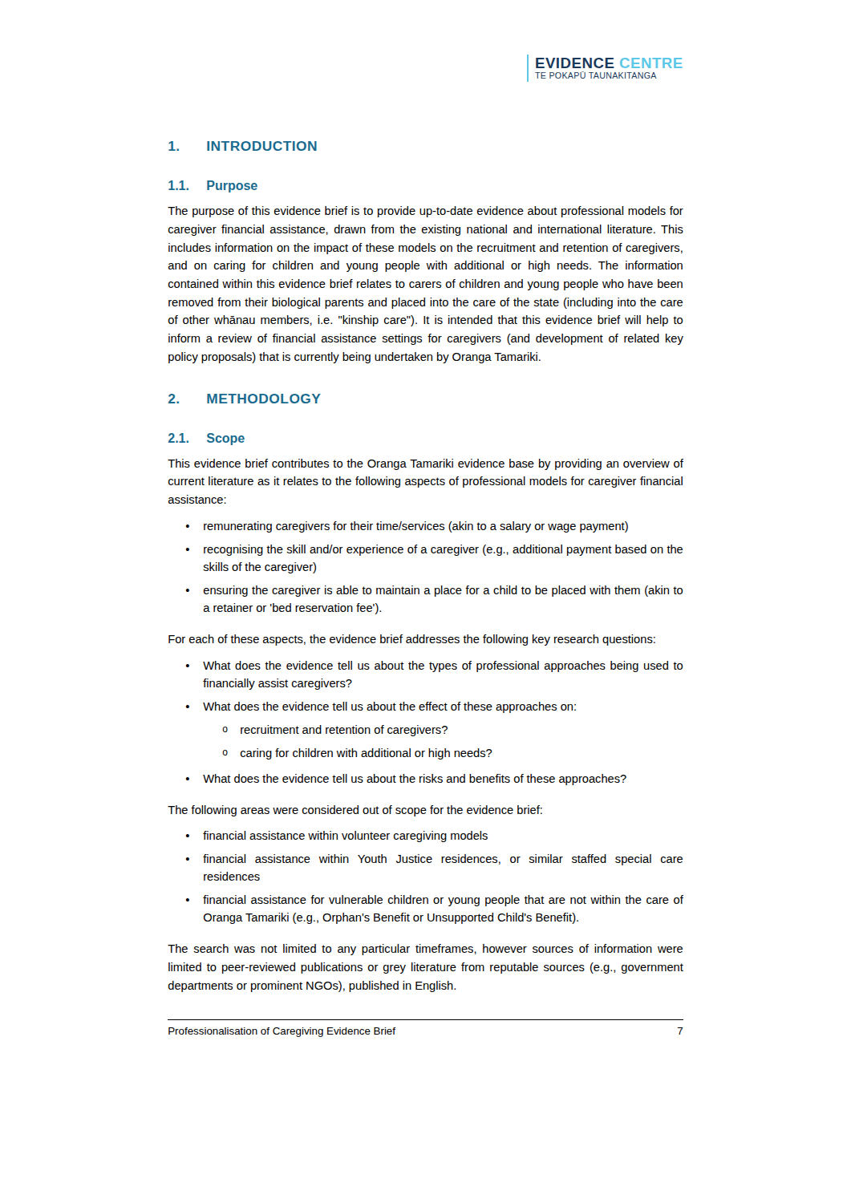EVIDENCE CENTRE
TE POKAPŪ TAUNAKITANGA
1. INTRODUCTION
1.1. Purpose
The purpose of this evidence brief is to provide up-to-date evidence about professional models for caregiver financial assistance, drawn from the existing national and international literature. This includes information on the impact of these models on the recruitment and retention of caregivers, and on caring for children and young people with additional or high needs. The information contained within this evidence brief relates to carers of children and young people who have been removed from their biological parents and placed into the care of the state (including into the care of other whānau members, i.e. "kinship care"). It is intended that this evidence brief will help to inform a review of financial assistance settings for caregivers (and development of related key policy proposals) that is currently being undertaken by Oranga Tamariki.
2. METHODOLOGY
2.1. Scope
This evidence brief contributes to the Oranga Tamariki evidence base by providing an overview of current literature as it relates to the following aspects of professional models for caregiver financial assistance:
remunerating caregivers for their time/services (akin to a salary or wage payment)
recognising the skill and/or experience of a caregiver (e.g., additional payment based on the skills of the caregiver)
ensuring the caregiver is able to maintain a place for a child to be placed with them (akin to a retainer or 'bed reservation fee').
For each of these aspects, the evidence brief addresses the following key research questions:
What does the evidence tell us about the types of professional approaches being used to financially assist caregivers?
What does the evidence tell us about the effect of these approaches on:
recruitment and retention of caregivers?
caring for children with additional or high needs?
What does the evidence tell us about the risks and benefits of these approaches?
The following areas were considered out of scope for the evidence brief:
financial assistance within volunteer caregiving models
financial assistance within Youth Justice residences, or similar staffed special care residences
financial assistance for vulnerable children or young people that are not within the care of Oranga Tamariki (e.g., Orphan's Benefit or Unsupported Child's Benefit).
The search was not limited to any particular timeframes, however sources of information were limited to peer-reviewed publications or grey literature from reputable sources (e.g., government departments or prominent NGOs), published in English.
Professionalisation of Caregiving Evidence Brief 7